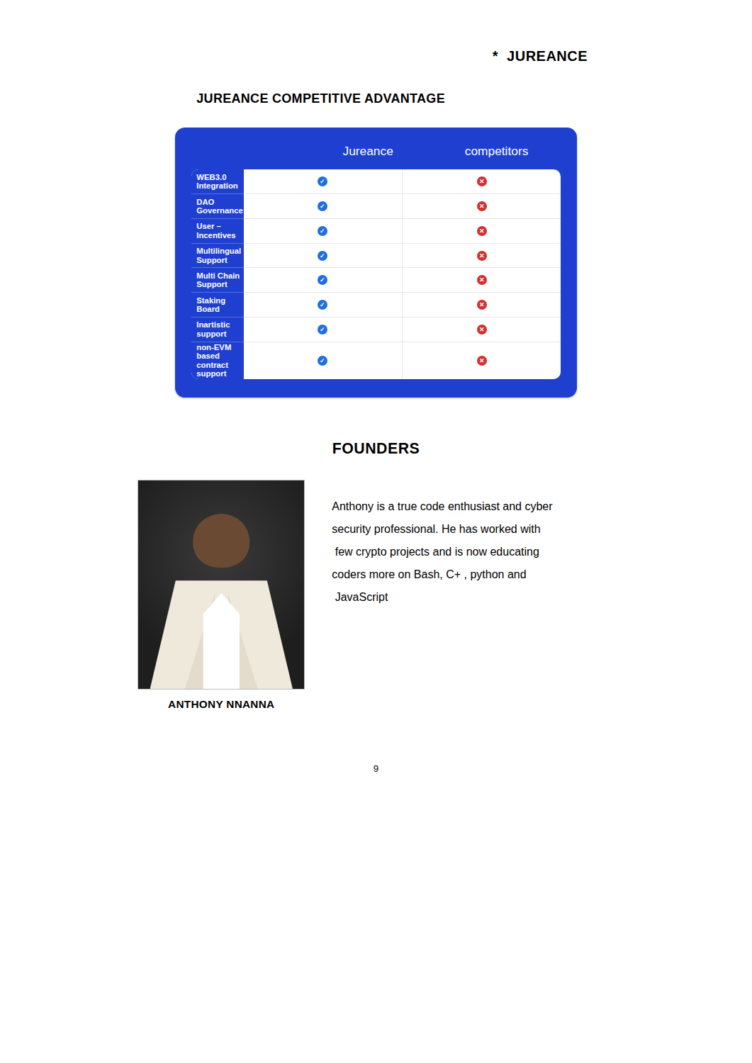* JUREANCE
JUREANCE COMPETITIVE ADVANTAGE
Jureance
competitors
| WEB3.0 Integration | ✓ | ✕ |
| DAO Governance | ✓ | ✕ |
| User – Incentives | ✓ | ✕ |
| Multilingual Support | ✓ | ✕ |
| Multi Chain Support | ✓ | ✕ |
| Staking Board | ✓ | ✕ |
| Inartistic support | ✓ | ✕ |
| non-EVM based contract support | ✓ | ✕ |
FOUNDERS
ANTHONY NNANNA
Anthony is a true code enthusiast and cyber
security professional. He has worked with
few crypto projects and is now educating
coders more on Bash, C+ , python and
JavaScript
9